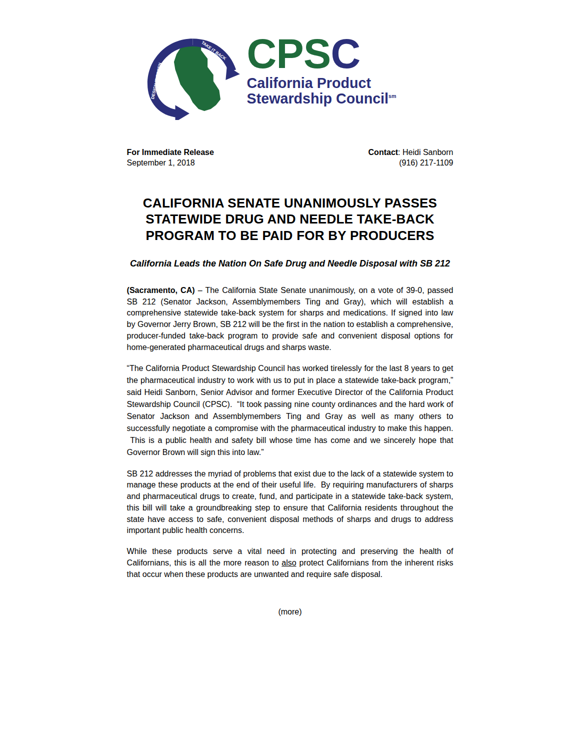CPSC logo mark DESIGN IT GREEN TAKE IT BACK
CPSC
California Product
Stewardship Councilsm
| For Immediate Release September 1, 2018 | Contact : Heidi Sanborn (916) 217-1109 |
CALIFORNIA SENATE UNANIMOUSLY PASSES STATEWIDE DRUG AND NEEDLE TAKE-BACK PROGRAM TO BE PAID FOR BY PRODUCERS
California Leads the Nation On Safe Drug and Needle Disposal with SB 212
(Sacramento, CA) – The California State Senate unanimously, on a vote of 39-0, passed SB 212 (Senator Jackson, Assemblymembers Ting and Gray), which will establish a comprehensive statewide take-back system for sharps and medications. If signed into law by Governor Jerry Brown, SB 212 will be the first in the nation to establish a comprehensive, producer-funded take-back program to provide safe and convenient disposal options for home-generated pharmaceutical drugs and sharps waste.
“The California Product Stewardship Council has worked tirelessly for the last 8 years to get the pharmaceutical industry to work with us to put in place a statewide take-back program,” said Heidi Sanborn, Senior Advisor and former Executive Director of the California Product Stewardship Council (CPSC). “It took passing nine county ordinances and the hard work of Senator Jackson and Assemblymembers Ting and Gray as well as many others to successfully negotiate a compromise with the pharmaceutical industry to make this happen. This is a public health and safety bill whose time has come and we sincerely hope that Governor Brown will sign this into law.”
SB 212 addresses the myriad of problems that exist due to the lack of a statewide system to manage these products at the end of their useful life. By requiring manufacturers of sharps and pharmaceutical drugs to create, fund, and participate in a statewide take-back system, this bill will take a groundbreaking step to ensure that California residents throughout the state have access to safe, convenient disposal methods of sharps and drugs to address important public health concerns.
While these products serve a vital need in protecting and preserving the health of Californians, this is all the more reason to also protect Californians from the inherent risks that occur when these products are unwanted and require safe disposal.
(more)